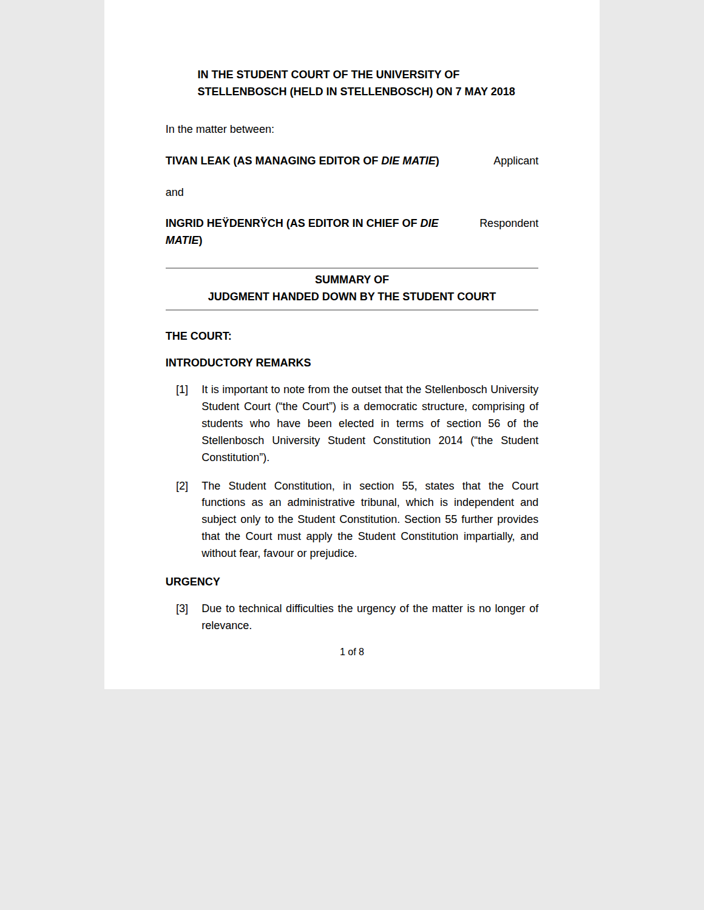IN THE STUDENT COURT OF THE UNIVERSITY OF STELLENBOSCH (HELD IN STELLENBOSCH) ON 7 MAY 2018
In the matter between:
TIVAN LEAK (AS MANAGING EDITOR OF DIE MATIE) Applicant
and
INGRID HEŸDENRŸCH (AS EDITOR IN CHIEF OF DIE MATIE) Respondent
SUMMARY OF
JUDGMENT HANDED DOWN BY THE STUDENT COURT
THE COURT:
INTRODUCTORY REMARKS
[1] It is important to note from the outset that the Stellenbosch University Student Court (“the Court”) is a democratic structure, comprising of students who have been elected in terms of section 56 of the Stellenbosch University Student Constitution 2014 (“the Student Constitution”).
[2] The Student Constitution, in section 55, states that the Court functions as an administrative tribunal, which is independent and subject only to the Student Constitution. Section 55 further provides that the Court must apply the Student Constitution impartially, and without fear, favour or prejudice.
URGENCY
[3] Due to technical difficulties the urgency of the matter is no longer of relevance.
1 of 8